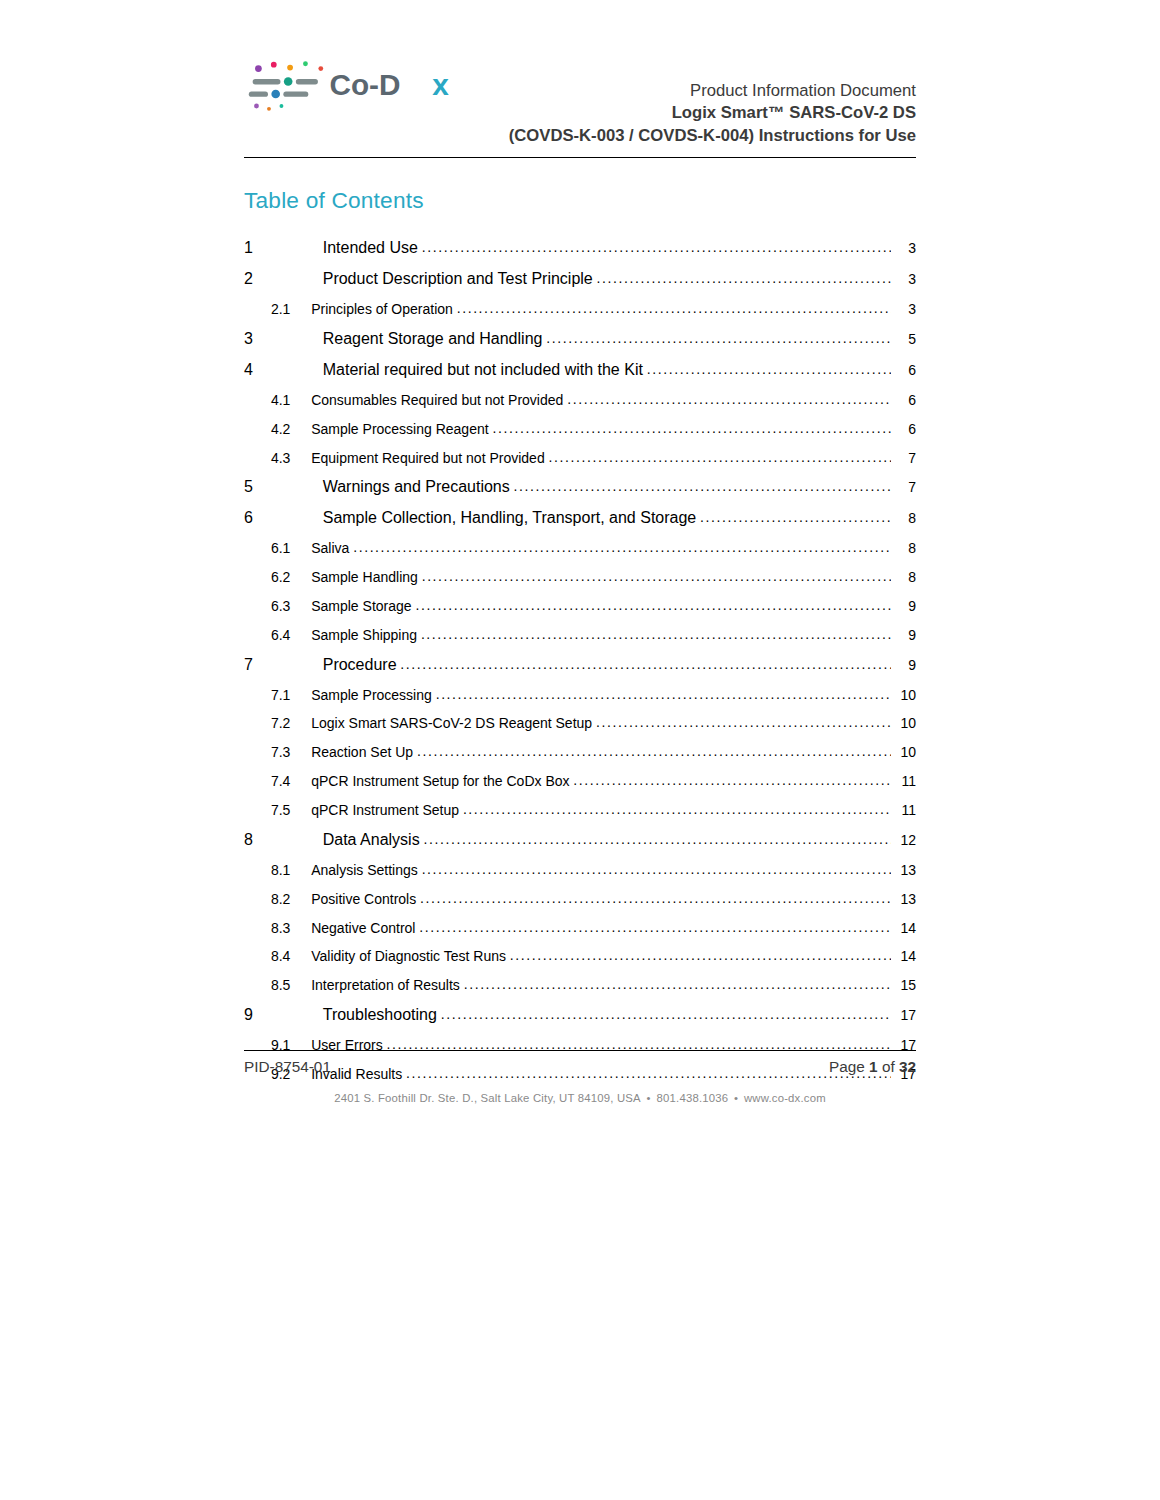Co-D x
Product Information Document
Logix Smart™ SARS-CoV-2 DS
(COVDS-K-003 / COVDS-K-004) Instructions for Use
Table of Contents
1 Intended Use ........................................................................................................................... 3
2 Product Description and Test Principle ....................................................................................... 3
2.1 Principles of Operation ................................................................................................................. 3
3 Reagent Storage and Handling ..................................................................................................... 5
4 Material required but not included with the Kit ..................................................................... 6
4.1 Consumables Required but not Provided ..................................................................................... 6
4.2 Sample Processing Reagent ............................................................................................. 6
4.3 Equipment Required but not Provided ....................................................................................... 7
5 Warnings and Precautions ......................................................................................................... 7
6 Sample Collection, Handling, Transport, and Storage .............................................................. 8
6.1 Saliva ......................................................................................................................................... 8
6.2 Sample Handling ......................................................................................................................... 8
6.3 Sample Storage ........................................................................................................................... 9
6.4 Sample Shipping ......................................................................................................................... 9
7 Procedure ......................................................................................................................... 9
7.1 Sample Processing ................................................................................................................. 10
7.2 Logix Smart SARS-CoV-2 DS Reagent Setup ............................................................................. 10
7.3 Reaction Set Up ......................................................................................................................... 10
7.4 qPCR Instrument Setup for the CoDx Box ................................................................................. 11
7.5 qPCR Instrument Setup ................................................................................................................. 11
8 Data Analysis ......................................................................................................................... 12
8.1 Analysis Settings ......................................................................................................................... 13
8.2 Positive Controls ......................................................................................................................... 13
8.3 Negative Control ......................................................................................................................... 14
8.4 Validity of Diagnostic Test Runs ................................................................................................. 14
8.5 Interpretation of Results ................................................................................................................. 15
9 Troubleshooting ......................................................................................................................... 17
9.1 User Errors ......................................................................................................................... 17
9.2 Invalid Results ......................................................................................................................... 17
PID-8754-01
Page 1 of 32
2401 S. Foothill Dr. Ste. D., Salt Lake City, UT 84109, USA•801.438.1036•www.co-dx.com